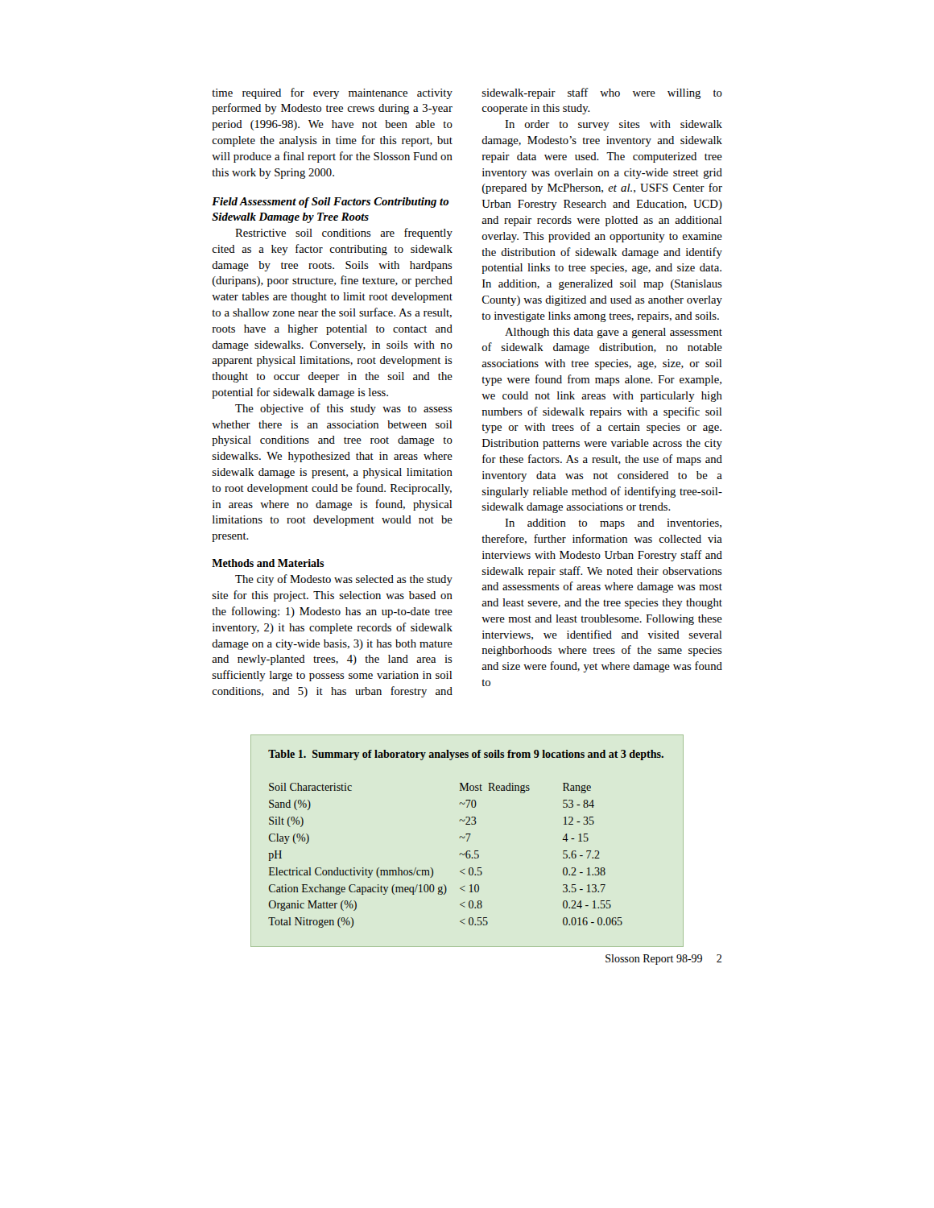time required for every maintenance activity performed by Modesto tree crews during a 3-year period (1996-98). We have not been able to complete the analysis in time for this report, but will produce a final report for the Slosson Fund on this work by Spring 2000.
Field Assessment of Soil Factors Contributing to Sidewalk Damage by Tree Roots
Restrictive soil conditions are frequently cited as a key factor contributing to sidewalk damage by tree roots. Soils with hardpans (duripans), poor structure, fine texture, or perched water tables are thought to limit root development to a shallow zone near the soil surface. As a result, roots have a higher potential to contact and damage sidewalks. Conversely, in soils with no apparent physical limitations, root development is thought to occur deeper in the soil and the potential for sidewalk damage is less.
The objective of this study was to assess whether there is an association between soil physical conditions and tree root damage to sidewalks. We hypothesized that in areas where sidewalk damage is present, a physical limitation to root development could be found. Reciprocally, in areas where no damage is found, physical limitations to root development would not be present.
Methods and Materials
The city of Modesto was selected as the study site for this project. This selection was based on the following: 1) Modesto has an up-to-date tree inventory, 2) it has complete records of sidewalk damage on a city-wide basis, 3) it has both mature and newly-planted trees, 4) the land area is sufficiently large to possess some variation in soil conditions, and 5) it has urban forestry and sidewalk-repair staff who were willing to cooperate in this study.
In order to survey sites with sidewalk damage, Modesto’s tree inventory and sidewalk repair data were used. The computerized tree inventory was overlain on a city-wide street grid (prepared by McPherson, et al., USFS Center for Urban Forestry Research and Education, UCD) and repair records were plotted as an additional overlay. This provided an opportunity to examine the distribution of sidewalk damage and identify potential links to tree species, age, and size data. In addition, a generalized soil map (Stanislaus County) was digitized and used as another overlay to investigate links among trees, repairs, and soils.
Although this data gave a general assessment of sidewalk damage distribution, no notable associations with tree species, age, size, or soil type were found from maps alone. For example, we could not link areas with particularly high numbers of sidewalk repairs with a specific soil type or with trees of a certain species or age. Distribution patterns were variable across the city for these factors. As a result, the use of maps and inventory data was not considered to be a singularly reliable method of identifying tree-soil-sidewalk damage associations or trends.
In addition to maps and inventories, therefore, further information was collected via interviews with Modesto Urban Forestry staff and sidewalk repair staff. We noted their observations and assessments of areas where damage was most and least severe, and the tree species they thought were most and least troublesome. Following these interviews, we identified and visited several neighborhoods where trees of the same species and size were found, yet where damage was found to
Table 1. Summary of laboratory analyses of soils from 9 locations and at 3 depths.
| Soil Characteristic | Most Readings | Range |
| --- | --- | --- |
| Sand (%) | ~70 | 53 - 84 |
| Silt (%) | ~23 | 12 - 35 |
| Clay (%) | ~7 | 4 - 15 |
| pH | ~6.5 | 5.6 - 7.2 |
| Electrical Conductivity (mmhos/cm) | < 0.5 | 0.2 - 1.38 |
| Cation Exchange Capacity (meq/100 g) | < 10 | 3.5 - 13.7 |
| Organic Matter (%) | < 0.8 | 0.24 - 1.55 |
| Total Nitrogen (%) | < 0.55 | 0.016 - 0.065 |
Slosson Report 98-992